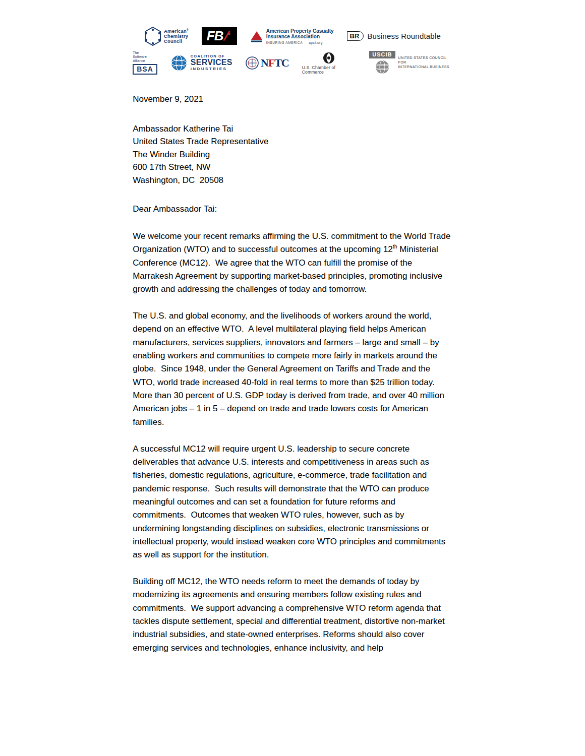American® Chemistry Council
FB/®
American Property Casualty
Insurance Association
INSURING AMERICA apci.org
BR
Business Roundtable
The
Software
Alliance
BSA
COALITION OF
SERVICES
INDUSTRIES
NFTC
U.S. Chamber of Commerce
USCIB
UNITED STATES COUNCIL FOR
INTERNATIONAL BUSINESS
November 9, 2021
Ambassador Katherine Tai
United States Trade Representative
The Winder Building
600 17th Street, NW
Washington, DC 20508
Dear Ambassador Tai:
We welcome your recent remarks affirming the U.S. commitment to the World Trade Organization (WTO) and to successful outcomes at the upcoming 12th Ministerial Conference (MC12). We agree that the WTO can fulfill the promise of the Marrakesh Agreement by supporting market-based principles, promoting inclusive growth and addressing the challenges of today and tomorrow.
The U.S. and global economy, and the livelihoods of workers around the world, depend on an effective WTO. A level multilateral playing field helps American manufacturers, services suppliers, innovators and farmers – large and small – by enabling workers and communities to compete more fairly in markets around the globe. Since 1948, under the General Agreement on Tariffs and Trade and the WTO, world trade increased 40-fold in real terms to more than $25 trillion today. More than 30 percent of U.S. GDP today is derived from trade, and over 40 million American jobs – 1 in 5 – depend on trade and trade lowers costs for American families.
A successful MC12 will require urgent U.S. leadership to secure concrete deliverables that advance U.S. interests and competitiveness in areas such as fisheries, domestic regulations, agriculture, e-commerce, trade facilitation and pandemic response. Such results will demonstrate that the WTO can produce meaningful outcomes and can set a foundation for future reforms and commitments. Outcomes that weaken WTO rules, however, such as by undermining longstanding disciplines on subsidies, electronic transmissions or intellectual property, would instead weaken core WTO principles and commitments as well as support for the institution.
Building off MC12, the WTO needs reform to meet the demands of today by modernizing its agreements and ensuring members follow existing rules and commitments. We support advancing a comprehensive WTO reform agenda that tackles dispute settlement, special and differential treatment, distortive non-market industrial subsidies, and state-owned enterprises. Reforms should also cover emerging services and technologies, enhance inclusivity, and help